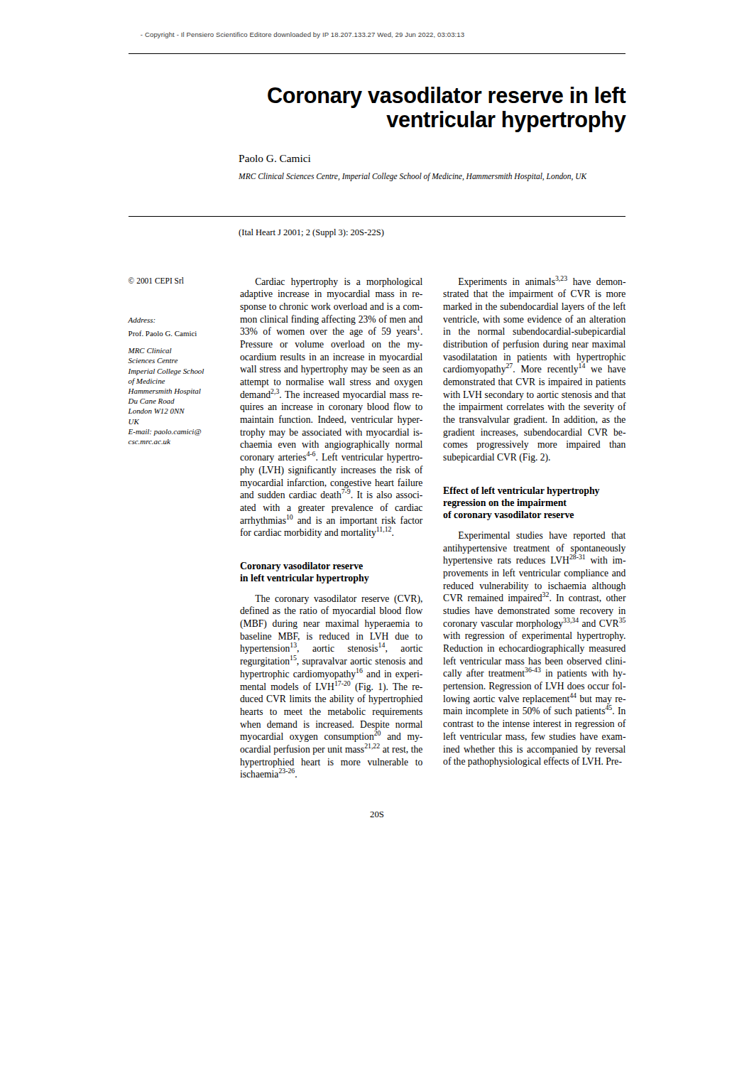- Copyright - Il Pensiero Scientifico Editore downloaded by IP 18.207.133.27 Wed, 29 Jun 2022, 03:03:13
Coronary vasodilator reserve in left
ventricular hypertrophy
Paolo G. Camici
MRC Clinical Sciences Centre, Imperial College School of Medicine, Hammersmith Hospital, London, UK
(Ital Heart J 2001; 2 (Suppl 3): 20S-22S)
© 2001 CEPI Srl
Address:
Prof. Paolo G. Camici
MRC Clinical
Sciences Centre
Imperial College School
of Medicine
Hammersmith Hospital
Du Cane Road
London W12 0NN
UK
E-mail: paolo.camici@
csc.mrc.ac.uk
Cardiac hypertrophy is a morphological adaptive increase in myocardial mass in response to chronic work overload and is a common clinical finding affecting 23% of men and 33% of women over the age of 59 years1. Pressure or volume overload on the myocardium results in an increase in myocardial wall stress and hypertrophy may be seen as an attempt to normalise wall stress and oxygen demand2,3. The increased myocardial mass requires an increase in coronary blood flow to maintain function. Indeed, ventricular hypertrophy may be associated with myocardial ischaemia even with angiographically normal coronary arteries4-6. Left ventricular hypertrophy (LVH) significantly increases the risk of myocardial infarction, congestive heart failure and sudden cardiac death7-9. It is also associated with a greater prevalence of cardiac arrhythmias10 and is an important risk factor for cardiac morbidity and mortality11,12.
Coronary vasodilator reserve
in left ventricular hypertrophy
The coronary vasodilator reserve (CVR), defined as the ratio of myocardial blood flow (MBF) during near maximal hyperaemia to baseline MBF, is reduced in LVH due to hypertension13, aortic stenosis14, aortic regurgitation15, supravalvar aortic stenosis and hypertrophic cardiomyopathy16 and in experimental models of LVH17-20 (Fig. 1). The reduced CVR limits the ability of hypertrophied hearts to meet the metabolic requirements when demand is increased. Despite normal myocardial oxygen consumption20 and myocardial perfusion per unit mass21,22 at rest, the hypertrophied heart is more vulnerable to ischaemia23-26.
Experiments in animals3,23 have demonstrated that the impairment of CVR is more marked in the subendocardial layers of the left ventricle, with some evidence of an alteration in the normal subendocardial-subepicardial distribution of perfusion during near maximal vasodilatation in patients with hypertrophic cardiomyopathy27. More recently14 we have demonstrated that CVR is impaired in patients with LVH secondary to aortic stenosis and that the impairment correlates with the severity of the transvalvular gradient. In addition, as the gradient increases, subendocardial CVR becomes progressively more impaired than subepicardial CVR (Fig. 2).
Effect of left ventricular hypertrophy
regression on the impairment
of coronary vasodilator reserve
Experimental studies have reported that antihypertensive treatment of spontaneously hypertensive rats reduces LVH28-31 with improvements in left ventricular compliance and reduced vulnerability to ischaemia although CVR remained impaired32. In contrast, other studies have demonstrated some recovery in coronary vascular morphology33,34 and CVR35 with regression of experimental hypertrophy. Reduction in echocardiographically measured left ventricular mass has been observed clinically after treatment36-43 in patients with hypertension. Regression of LVH does occur following aortic valve replacement44 but may remain incomplete in 50% of such patients45. In contrast to the intense interest in regression of left ventricular mass, few studies have examined whether this is accompanied by reversal of the pathophysiological effects of LVH. Pre-
20S